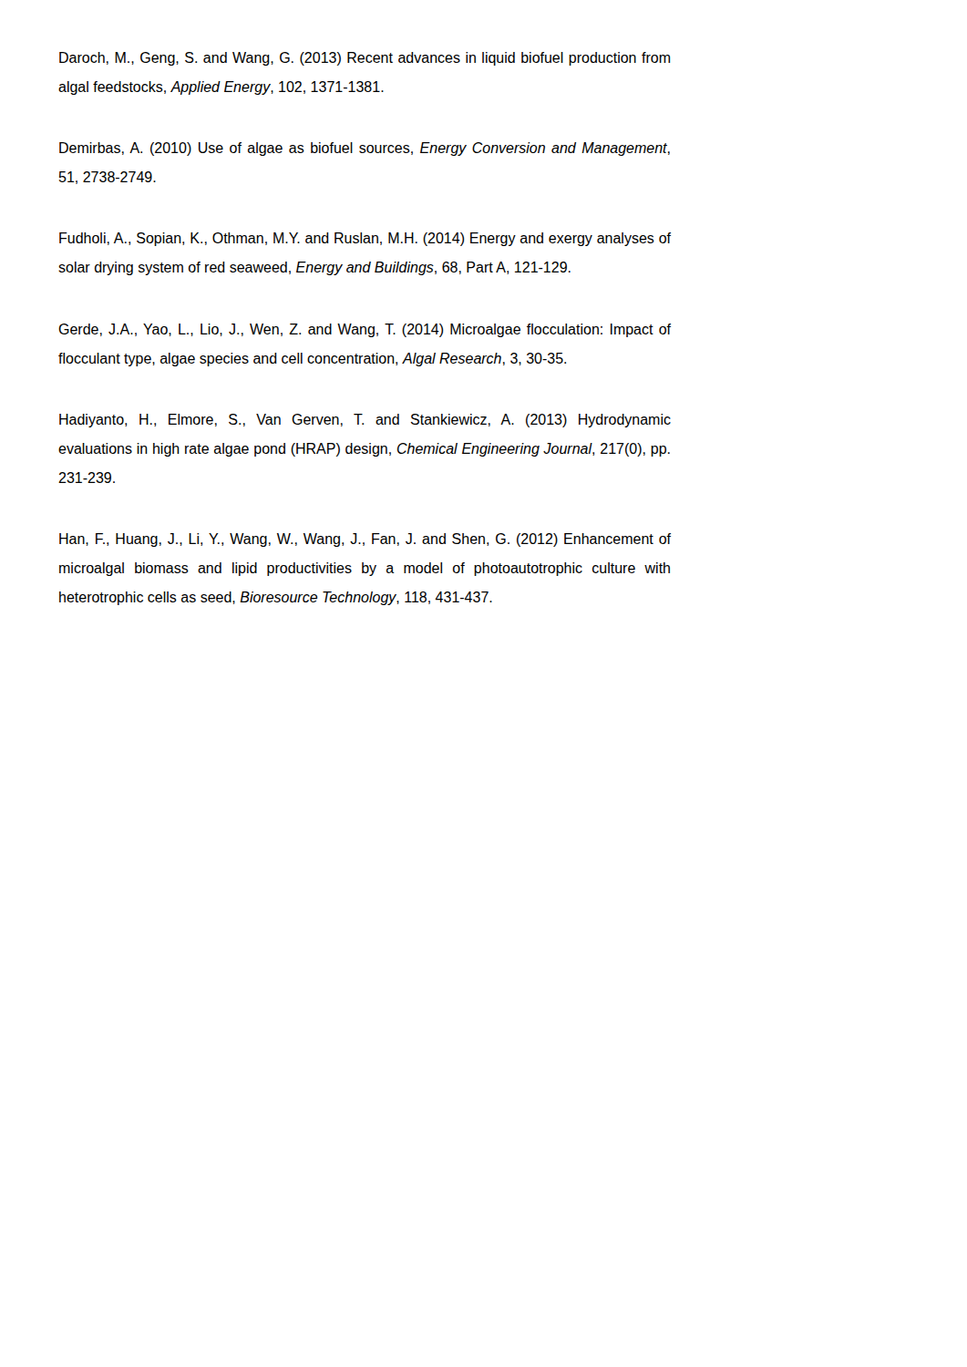Daroch, M., Geng, S. and Wang, G. (2013) Recent advances in liquid biofuel production from algal feedstocks, Applied Energy, 102, 1371-1381.
Demirbas, A. (2010) Use of algae as biofuel sources, Energy Conversion and Management, 51, 2738-2749.
Fudholi, A., Sopian, K., Othman, M.Y. and Ruslan, M.H. (2014) Energy and exergy analyses of solar drying system of red seaweed, Energy and Buildings, 68, Part A, 121-129.
Gerde, J.A., Yao, L., Lio, J., Wen, Z. and Wang, T. (2014) Microalgae flocculation: Impact of flocculant type, algae species and cell concentration, Algal Research, 3, 30-35.
Hadiyanto, H., Elmore, S., Van Gerven, T. and Stankiewicz, A. (2013) Hydrodynamic evaluations in high rate algae pond (HRAP) design, Chemical Engineering Journal, 217(0), pp. 231-239.
Han, F., Huang, J., Li, Y., Wang, W., Wang, J., Fan, J. and Shen, G. (2012) Enhancement of microalgal biomass and lipid productivities by a model of photoautotrophic culture with heterotrophic cells as seed, Bioresource Technology, 118, 431-437.